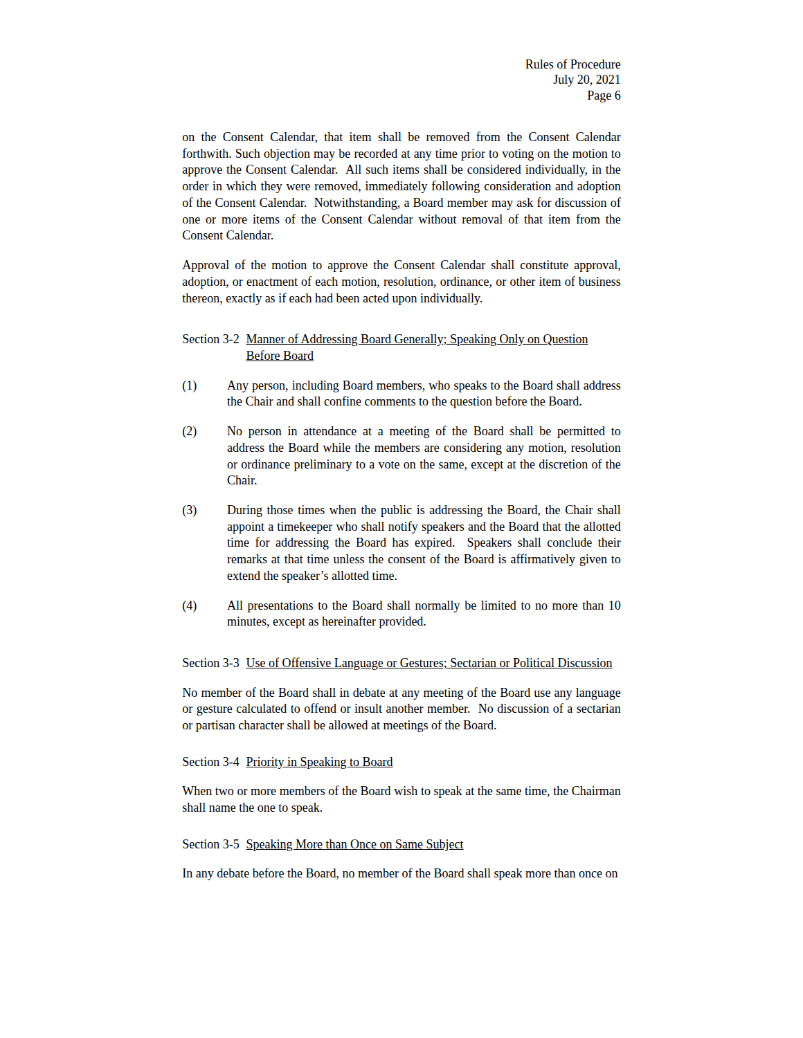Rules of Procedure
July 20, 2021
Page 6
on the Consent Calendar, that item shall be removed from the Consent Calendar forthwith. Such objection may be recorded at any time prior to voting on the motion to approve the Consent Calendar. All such items shall be considered individually, in the order in which they were removed, immediately following consideration and adoption of the Consent Calendar. Notwithstanding, a Board member may ask for discussion of one or more items of the Consent Calendar without removal of that item from the Consent Calendar.
Approval of the motion to approve the Consent Calendar shall constitute approval, adoption, or enactment of each motion, resolution, ordinance, or other item of business thereon, exactly as if each had been acted upon individually.
Section 3-2 Manner of Addressing Board Generally; Speaking Only on Question Before Board
(1) Any person, including Board members, who speaks to the Board shall address the Chair and shall confine comments to the question before the Board.
(2) No person in attendance at a meeting of the Board shall be permitted to address the Board while the members are considering any motion, resolution or ordinance preliminary to a vote on the same, except at the discretion of the Chair.
(3) During those times when the public is addressing the Board, the Chair shall appoint a timekeeper who shall notify speakers and the Board that the allotted time for addressing the Board has expired. Speakers shall conclude their remarks at that time unless the consent of the Board is affirmatively given to extend the speaker’s allotted time.
(4) All presentations to the Board shall normally be limited to no more than 10 minutes, except as hereinafter provided.
Section 3-3 Use of Offensive Language or Gestures; Sectarian or Political Discussion
No member of the Board shall in debate at any meeting of the Board use any language or gesture calculated to offend or insult another member. No discussion of a sectarian or partisan character shall be allowed at meetings of the Board.
Section 3-4 Priority in Speaking to Board
When two or more members of the Board wish to speak at the same time, the Chairman shall name the one to speak.
Section 3-5 Speaking More than Once on Same Subject
In any debate before the Board, no member of the Board shall speak more than once on